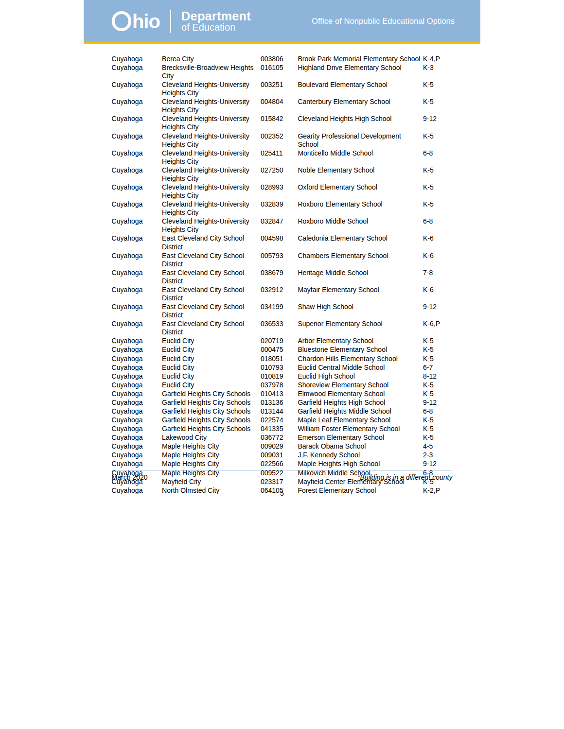hio
Department
of Education
Office of Nonpublic Educational Options
| Cuyahoga | Berea City | 003806 | Brook Park Memorial Elementary School | K-4,P |
| Cuyahoga | Brecksville-Broadview Heights City | 016105 | Highland Drive Elementary School | K-3 |
| Cuyahoga | Cleveland Heights-University Heights City | 003251 | Boulevard Elementary School | K-5 |
| Cuyahoga | Cleveland Heights-University Heights City | 004804 | Canterbury Elementary School | K-5 |
| Cuyahoga | Cleveland Heights-University Heights City | 015842 | Cleveland Heights High School | 9-12 |
| Cuyahoga | Cleveland Heights-University Heights City | 002352 | Gearity Professional Development School | K-5 |
| Cuyahoga | Cleveland Heights-University Heights City | 025411 | Monticello Middle School | 6-8 |
| Cuyahoga | Cleveland Heights-University Heights City | 027250 | Noble Elementary School | K-5 |
| Cuyahoga | Cleveland Heights-University Heights City | 028993 | Oxford Elementary School | K-5 |
| Cuyahoga | Cleveland Heights-University Heights City | 032839 | Roxboro Elementary School | K-5 |
| Cuyahoga | Cleveland Heights-University Heights City | 032847 | Roxboro Middle School | 6-8 |
| Cuyahoga | East Cleveland City School District | 004598 | Caledonia Elementary School | K-6 |
| Cuyahoga | East Cleveland City School District | 005793 | Chambers Elementary School | K-6 |
| Cuyahoga | East Cleveland City School District | 038679 | Heritage Middle School | 7-8 |
| Cuyahoga | East Cleveland City School District | 032912 | Mayfair Elementary School | K-6 |
| Cuyahoga | East Cleveland City School District | 034199 | Shaw High School | 9-12 |
| Cuyahoga | East Cleveland City School District | 036533 | Superior Elementary School | K-6,P |
| Cuyahoga | Euclid City | 020719 | Arbor Elementary School | K-5 |
| Cuyahoga | Euclid City | 000475 | Bluestone Elementary School | K-5 |
| Cuyahoga | Euclid City | 018051 | Chardon Hills Elementary School | K-5 |
| Cuyahoga | Euclid City | 010793 | Euclid Central Middle School | 6-7 |
| Cuyahoga | Euclid City | 010819 | Euclid High School | 8-12 |
| Cuyahoga | Euclid City | 037978 | Shoreview Elementary School | K-5 |
| Cuyahoga | Garfield Heights City Schools | 010413 | Elmwood Elementary School | K-5 |
| Cuyahoga | Garfield Heights City Schools | 013136 | Garfield Heights High School | 9-12 |
| Cuyahoga | Garfield Heights City Schools | 013144 | Garfield Heights Middle School | 6-8 |
| Cuyahoga | Garfield Heights City Schools | 022574 | Maple Leaf Elementary School | K-5 |
| Cuyahoga | Garfield Heights City Schools | 041335 | William Foster Elementary School | K-5 |
| Cuyahoga | Lakewood City | 036772 | Emerson Elementary School | K-5 |
| Cuyahoga | Maple Heights City | 009029 | Barack Obama School | 4-5 |
| Cuyahoga | Maple Heights City | 009031 | J.F. Kennedy School | 2-3 |
| Cuyahoga | Maple Heights City | 022566 | Maple Heights High School | 9-12 |
| Cuyahoga | Maple Heights City | 009522 | Milkovich Middle School | 6-8 |
| Cuyahoga | Mayfield City | 023317 | Mayfield Center Elementary School | K-5 |
| Cuyahoga | North Olmsted City | 064105 | Forest Elementary School | K-2,P |
March 2020
*Building is in a different county
5